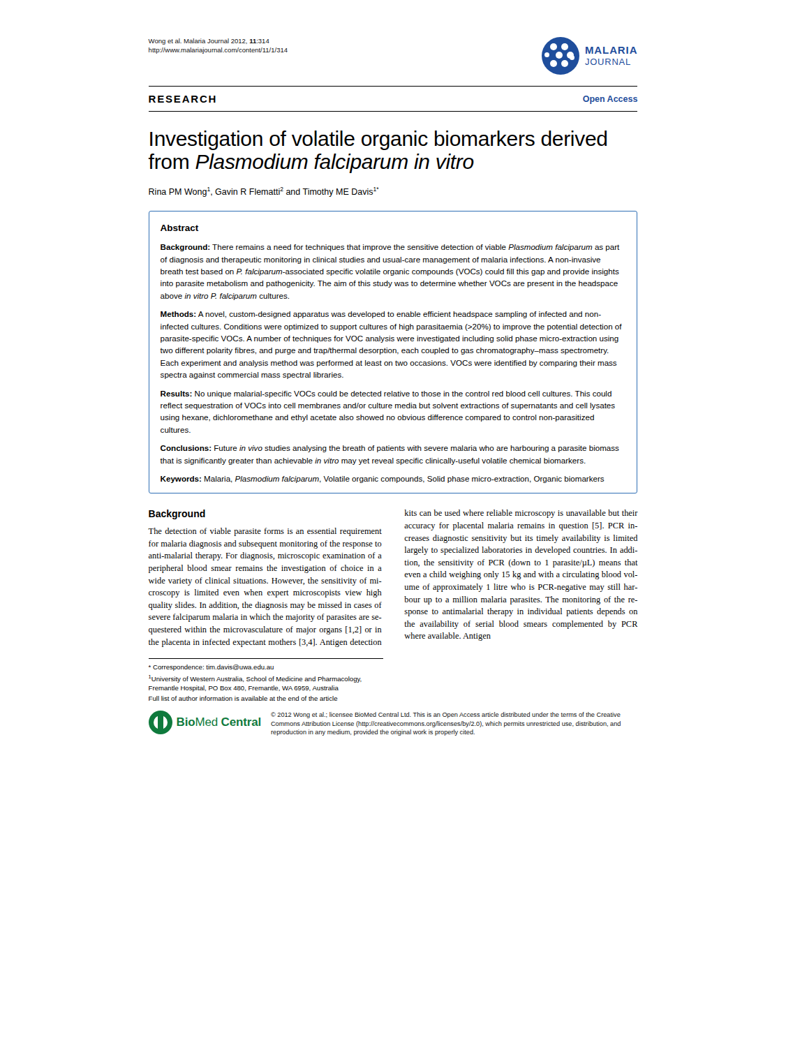Wong et al. Malaria Journal 2012, 11:314
http://www.malariajournal.com/content/11/1/314
MALARIA
JOURNAL
Research
Open Access
Investigation of volatile organic biomarkers derived from Plasmodium falciparum in vitro
Rina PM Wong1, Gavin R Flematti2 and Timothy ME Davis1*
Abstract
Background: There remains a need for techniques that improve the sensitive detection of viable Plasmodium falciparum as part of diagnosis and therapeutic monitoring in clinical studies and usual-care management of malaria infections. A non-invasive breath test based on P. falciparum-associated specific volatile organic compounds (VOCs) could fill this gap and provide insights into parasite metabolism and pathogenicity. The aim of this study was to determine whether VOCs are present in the headspace above in vitro P. falciparum cultures.
Methods: A novel, custom-designed apparatus was developed to enable efficient headspace sampling of infected and non-infected cultures. Conditions were optimized to support cultures of high parasitaemia (>20%) to improve the potential detection of parasite-specific VOCs. A number of techniques for VOC analysis were investigated including solid phase micro-extraction using two different polarity fibres, and purge and trap/thermal desorption, each coupled to gas chromatography–mass spectrometry. Each experiment and analysis method was performed at least on two occasions. VOCs were identified by comparing their mass spectra against commercial mass spectral libraries.
Results: No unique malarial-specific VOCs could be detected relative to those in the control red blood cell cultures. This could reflect sequestration of VOCs into cell membranes and/or culture media but solvent extractions of supernatants and cell lysates using hexane, dichloromethane and ethyl acetate also showed no obvious difference compared to control non-parasitized cultures.
Conclusions: Future in vivo studies analysing the breath of patients with severe malaria who are harbouring a parasite biomass that is significantly greater than achievable in vitro may yet reveal specific clinically-useful volatile chemical biomarkers.
Keywords: Malaria, Plasmodium falciparum, Volatile organic compounds, Solid phase micro-extraction, Organic biomarkers
Background
The detection of viable parasite forms is an essential requirement for malaria diagnosis and subsequent monitoring of the response to anti-malarial therapy. For diagnosis, microscopic examination of a peripheral blood smear remains the investigation of choice in a wide variety of clinical situations. However, the sensitivity of microscopy is limited even when expert microscopists view high quality slides. In addition, the diagnosis may be missed in cases of severe falciparum malaria in which the majority of parasites are sequestered within the microvasculature of major organs [1,2] or in the placenta in infected expectant mothers [3,4]. Antigen detection kits can be used where reliable microscopy is unavailable but their accuracy for placental malaria remains in question [5]. PCR increases diagnostic sensitivity but its timely availability is limited largely to specialized laboratories in developed countries. In addition, the sensitivity of PCR (down to 1 parasite/µL) means that even a child weighing only 15 kg and with a circulating blood volume of approximately 1 litre who is PCR-negative may still harbour up to a million malaria parasites. The monitoring of the response to antimalarial therapy in individual patients depends on the availability of serial blood smears complemented by PCR where available. Antigen
* Correspondence: tim.davis@uwa.edu.au
1University of Western Australia, School of Medicine and Pharmacology, Fremantle Hospital, PO Box 480, Fremantle, WA 6959, Australia
Full list of author information is available at the end of the article
BioMed Central
© 2012 Wong et al.; licensee BioMed Central Ltd. This is an Open Access article distributed under the terms of the Creative Commons Attribution License (http://creativecommons.org/licenses/by/2.0), which permits unrestricted use, distribution, and reproduction in any medium, provided the original work is properly cited.